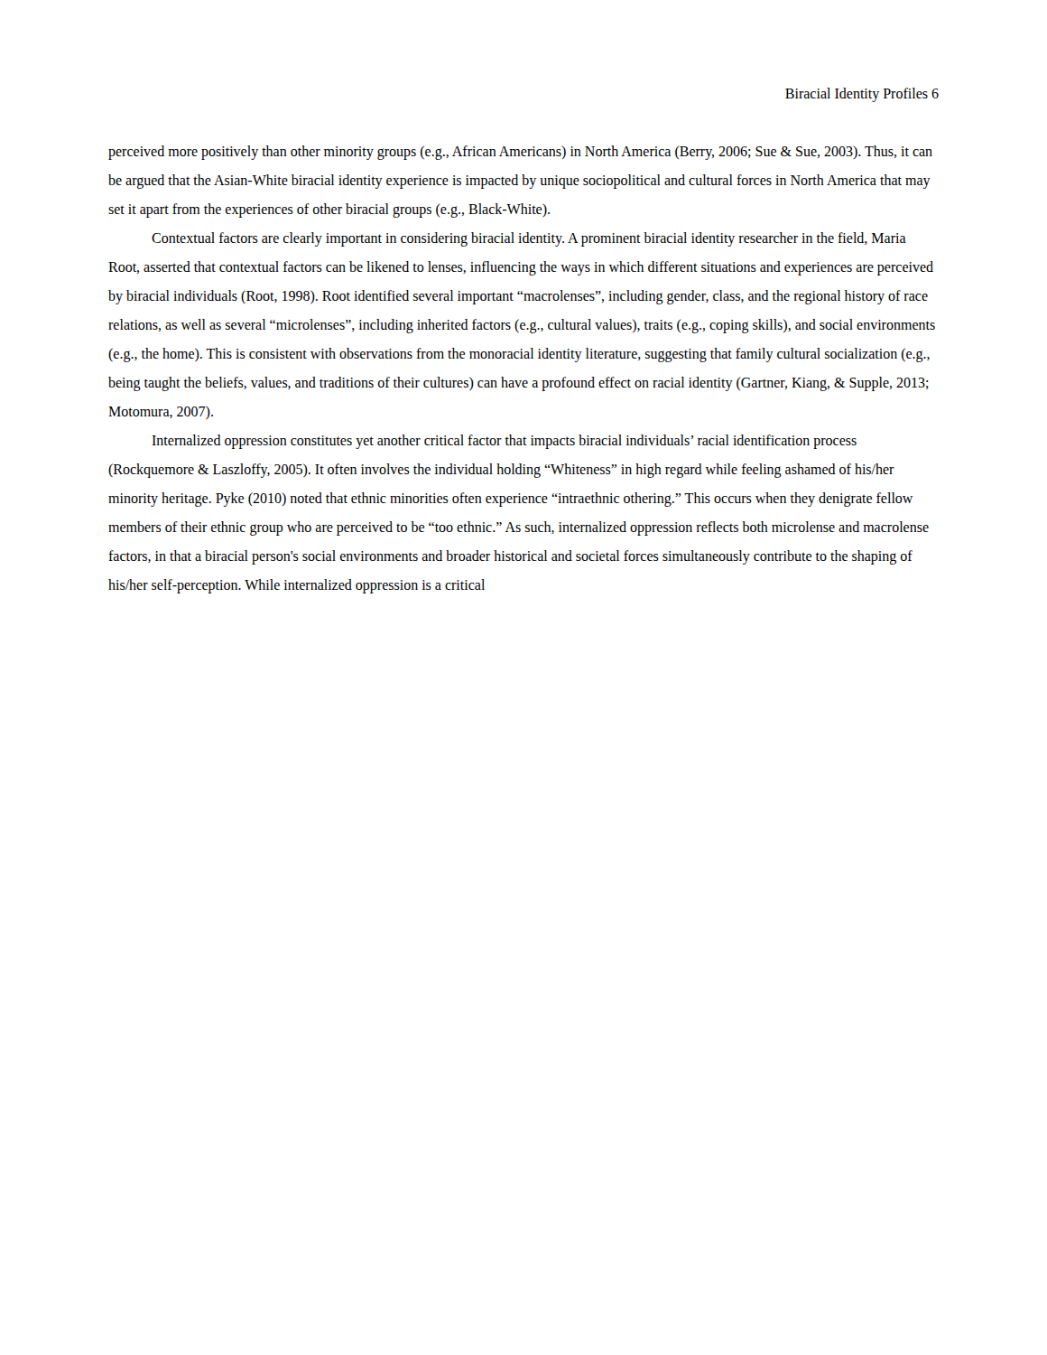Biracial Identity Profiles 6
perceived more positively than other minority groups (e.g., African Americans) in North America (Berry, 2006; Sue & Sue, 2003). Thus, it can be argued that the Asian-White biracial identity experience is impacted by unique sociopolitical and cultural forces in North America that may set it apart from the experiences of other biracial groups (e.g., Black-White).
Contextual factors are clearly important in considering biracial identity. A prominent biracial identity researcher in the field, Maria Root, asserted that contextual factors can be likened to lenses, influencing the ways in which different situations and experiences are perceived by biracial individuals (Root, 1998). Root identified several important “macrolenses”, including gender, class, and the regional history of race relations, as well as several “microlenses”, including inherited factors (e.g., cultural values), traits (e.g., coping skills), and social environments (e.g., the home). This is consistent with observations from the monoracial identity literature, suggesting that family cultural socialization (e.g., being taught the beliefs, values, and traditions of their cultures) can have a profound effect on racial identity (Gartner, Kiang, & Supple, 2013; Motomura, 2007).
Internalized oppression constitutes yet another critical factor that impacts biracial individuals’ racial identification process (Rockquemore & Laszloffy, 2005). It often involves the individual holding “Whiteness” in high regard while feeling ashamed of his/her minority heritage. Pyke (2010) noted that ethnic minorities often experience “intraethnic othering.” This occurs when they denigrate fellow members of their ethnic group who are perceived to be “too ethnic.” As such, internalized oppression reflects both microlense and macrolense factors, in that a biracial person's social environments and broader historical and societal forces simultaneously contribute to the shaping of his/her self-perception. While internalized oppression is a critical